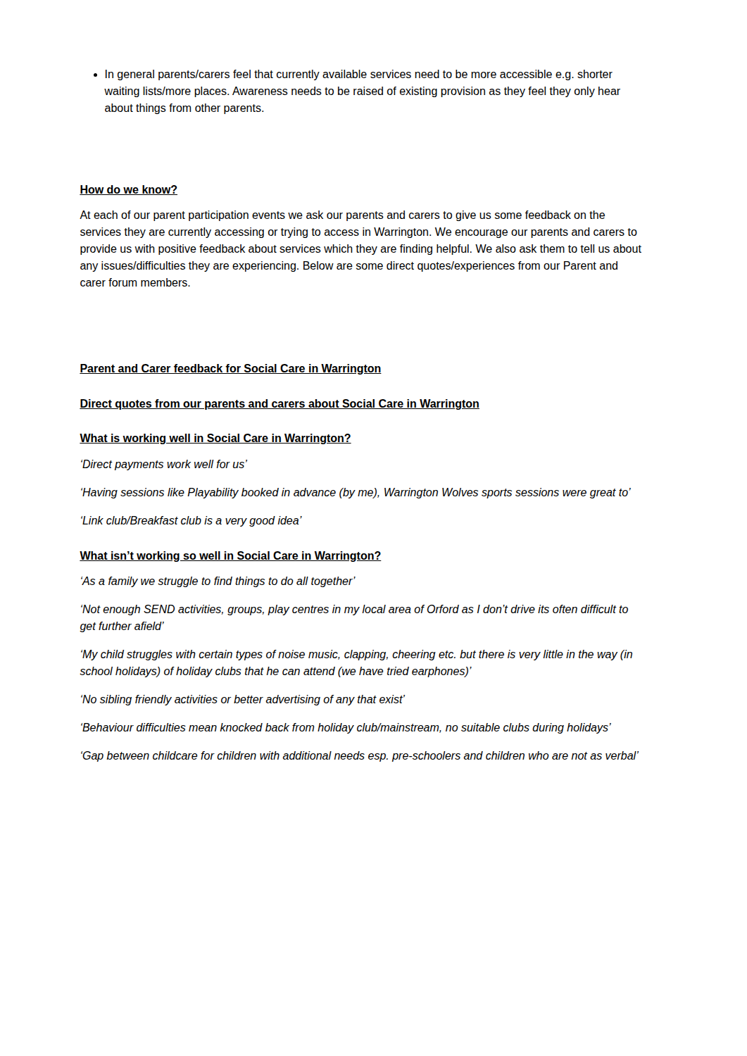In general parents/carers feel that currently available services need to be more accessible e.g. shorter waiting lists/more places. Awareness needs to be raised of existing provision as they feel they only hear about things from other parents.
How do we know?
At each of our parent participation events we ask our parents and carers to give us some feedback on the services they are currently accessing or trying to access in Warrington. We encourage our parents and carers to provide us with positive feedback about services which they are finding helpful. We also ask them to tell us about any issues/difficulties they are experiencing. Below are some direct quotes/experiences from our Parent and carer forum members.
Parent and Carer feedback for Social Care in Warrington
Direct quotes from our parents and carers about Social Care in Warrington
What is working well in Social Care in Warrington?
‘Direct payments work well for us’
‘Having sessions like Playability booked in advance (by me), Warrington Wolves sports sessions were great to’
‘Link club/Breakfast club is a very good idea’
What isn’t working so well in Social Care in Warrington?
‘As a family we struggle to find things to do all together’
‘Not enough SEND activities, groups, play centres in my local area of Orford as I don’t drive its often difficult to get further afield’
‘My child struggles with certain types of noise music, clapping, cheering etc. but there is very little in the way (in school holidays) of holiday clubs that he can attend (we have tried earphones)’
‘No sibling friendly activities or better advertising of any that exist’
‘Behaviour difficulties mean knocked back from holiday club/mainstream, no suitable clubs during holidays’
‘Gap between childcare for children with additional needs esp. pre-schoolers and children who are not as verbal’